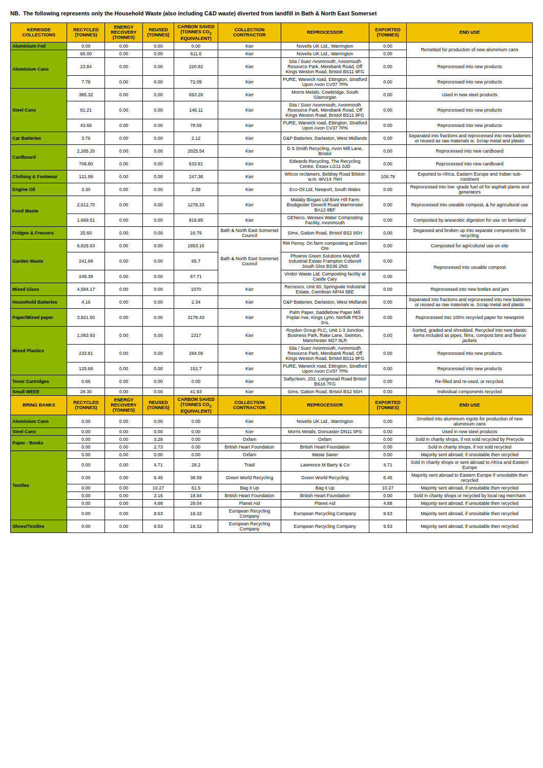NB. The following represents only the Household Waste (also including C&D waste) diverted from landfill in Bath & North East Somerset
| KERBSIDE COLLECTIONS | RECYCLED (TONNES) | ENERGY RECOVERY (TONNES) | REUSED (TONNES) | CARBON SAVED (TONNES CO 2 EQUIVALENT) | COLLECTION CONTRACTOR | REPROCESSOR | EXPORTED (TONNES) | END USE |
| --- | --- | --- | --- | --- | --- | --- | --- | --- |
| Aluminium Foil | 0.00 | 0.00 | 0.00 | 0.00 | Kier | Novelis UK Ltd., Warrington | 0.00 | Remelted for production of new aluminium cans |
| Aluminium Cans | 66.00 | 0.00 | 0.00 | 611.6 | Kier | Novelis UK Ltd., Warrington | 0.00 |
| 23.84 | 0.00 | 0.00 | 220.92 | Kier | Sita / Suez Avonmouth, Avonmouth Resource Park, Merebank Road, Off Kings Weston Road, Bristol BS11 9FG | 0.00 | Reprocessed into new products |
| 7.78 | 0.00 | 0.00 | 72.09 | Kier | PURE, Warwick road, Ettington, Stratford Upon Avon CV37 7PN | 0.00 | Reprocessed into new products |
| Steel Cans | 385.32 | 0.00 | 0.00 | 693.26 | Kier | Morris Metals, Cowbridge, South Glamorgan | 0.00 | Used in new steel products |
| 81.21 | 0.00 | 0.00 | 146.11 | Kier | Sita / Suez Avonmouth, Avonmouth Resource Park, Merebank Road, Off Kings Weston Road, Bristol BS11 9FG | 0.00 | Reprocessed into new products |
| 43.66 | 0.00 | 0.00 | 78.55 | Kier | PURE, Warwick road, Ettington, Stratford Upon Avon CV37 7PN | 0.00 | Reprocessed into new products |
| Car Batteries | 3.76 | 0.00 | 0.00 | 2.12 | Kier | G&P Batteries, Darlaston, West Midlands | 0.00 | Separated into fractions and reprocessed into new batteries or reused as raw materials ie. Scrap metal and plastic |
| Cardboard | 2,265.20 | 0.00 | 0.00 | 2025.54 | Kier | D S Smith Recycling, Avon Mill Lane, Bristol | 0.00 | Reprocessed into new cardboard |
| 708.80 | 0.00 | 0.00 | 633.81 | Kier | Edwards Recycling, The Recycling Centre, Essex LG11 0JD | 0.00 | Reprocessed into new cardboard |
| Clothing & Footwear | 121.99 | 0.00 | 0.00 | 247.38 | Kier | Wilcox reclamers, Beldray Road Bilston w.m. WV14 7NH | 109.79 | Exported to Africa, Eastern Europe and Indian sub-continent |
| Engine Oil | 3.30 | 0.00 | 0.00 | 2.39 | Kier | Eco-Oil Ltd, Newport, South Wales | 0.00 | Reprocessed into low -grade fuel oil for asphalt plants and generators |
| Food Waste | 2,612.70 | 0.00 | 0.00 | 1278.33 | Kier | Malaby Biogas Ltd Bore Hill Farm Biodigester Deverill Road Warminster BA12 8BF | 0.00 | Reprocessed into useable compost, & for agricultural use |
| 1,669.51 | 0.00 | 0.00 | 816.85 | Kier | GENeco, Wessex Water Composting Facility, Avonmouth | 0.00 | Composted by anearobic digestion for use on farmland |
| Fridges & Freezers | 25.60 | 0.00 | 0.00 | 16.79 | Bath & North East Somerset Council | Sims, Gatton Road, Bristol BS2 9SH | 0.00 | Degassed and broken up into separate components for recycling |
| Garden Waste | 6,825.63 | 0.00 | 0.00 | 1853.16 | Bath & North East Somerset Council | RM Penny. On farm composting at Green Ore | 0.00 | Composted for agricultural use on site |
| 241.99 | 0.00 | 0.00 | 65.7 | Phoenix Green Solutions Mayshill Industrial Estate Frampton Cotterell South Glos BS36 2NS | 0.00 | Reprocessed into usuable compost |
| 249.38 | 0.00 | 0.00 | 67.71 | Viridor Waste Ltd, Composting facility at Castle Cary | 0.00 |
| Mixed Glass | 4,584.17 | 0.00 | 0.00 | 1070 | Kier | Recresco, Unit 60, Springvale Industrial Estate, Cwmbran NP44 5BE | 0.00 | Reprocessed into new bottles and jars |
| Household Batteries | 4.16 | 0.00 | 0.00 | 2.34 | Kier | G&P Batteries, Darlaston, West Midlands | 0.00 | Separated into fractions and reprocessed into new batteries or reused as raw materials ie. Scrap metal and plastic |
| Paper/Mixed paper | 3,921.50 | 0.00 | 0.00 | 3178.43 | Kier | Palm Paper, Saddlebow Paper Mill Poplar Ave, Kings Lynn, Norfolk PE34 3AL | 0.00 | Reprocessed into 100% recycled paper for newsprint |
| Mixed Plastics | 1,083.93 | 0.00 | 0.00 | 1317 | Kier | Roydon Group PLC, Unit 1-3 Junction Business Park, Rake Lane, Swinton, Manchester M27 8LR | 0.00 | Sorted, graded and shredded. Recycled into new plastic items included as pipes, films, compost bins and fleece jackets |
| 233.81 | 0.00 | 0.00 | 284.09 | Kier | Sita / Suez Avonmouth, Avonmouth Resource Park, Merebank Road, Off Kings Weston Road, Bristol BS11 9FG | 0.00 | Reprocessed into new products |
| 125.68 | 0.00 | 0.00 | 152.7 | Kier | PURE, Warwick road, Ettington, Stratford Upon Avon CV37 7PN | 0.00 | Reprocessed into new products |
| Toner Cartridges | 0.66 | 0.00 | 0.00 | 0.00 | Kier | Saftycleen, 202, Longmead Road Bristol BS16 7FG | 0.00 | Re-filled and re-used, or recycled. |
| Small WEEE | 28.30 | 0.00 | 0.00 | 41.93 | Kier | Sims, Gatton Road, Bristol BS2 9SH | 0.00 | Individual components recycled |
| BRING BANKS | RECYCLED (TONNES) | ENERGY RECOVERY (TONNES) | REUSED (TONNES) | CARBON SAVED (TONNES CO 2 EQUIVALENT) | COLLECTION CONTRACTOR | REPROCESSOR | EXPORTED (TONNES) | END USE |
| Aluminium Cans | 0.00 | 0.00 | 0.00 | 0.00 | Kier | Novelis UK Ltd., Warrington | 0.00 | Smelted into aluminium ingots for production of new aluminium cans |
| Steel Cans | 0.00 | 0.00 | 0.00 | 0.00 | Kier | Morris Metals, Doncaster DN11 0PS | 0.00 | Used in new steel products |
| Paper - Books | 0.00 | 0.00 | 3.28 | 0.00 | Oxfam | Oxfam | 0.00 | Sold in charity shops, if not sold recycled by Precycle |
| 0.00 | 0.00 | 2.73 | 0.00 | British Heart Foundation | British Heart Foundation | 0.00 | Sold in charity shops, if not sold recycled |
| Textiles | 0.00 | 0.00 | 0.00 | 0.00 | Oxfam | Waste Saver | 0.00 | Majority sent abroad, if unsuitable then recycled |
| 0.00 | 0.00 | 4.71 | 28.2 | Traid | Lawrence M Barry & Co | 4.71 | Sold in charity shops or sent abroad to Africa and Eastern Europe |
| 0.00 | 0.00 | 6.45 | 38.59 | Green World Recycling | Green World Recycling | 6.45 | Majority sent abroad to Eastern Europe if unsuitable then recycled |
| 0.00 | 0.00 | 10.27 | 61.5 | Bag it Up | Bag it Up | 10.27 | Majority sent abroad, if unsuitable then recycled |
| 0.00 | 0.00 | 3.16 | 18.94 | British Heart Foundation | British Heart Foundation | 0.00 | Sold in charity shops or recycled by local rag merchant |
| 0.00 | 0.00 | 4.68 | 28.04 | Planet Aid | Planet Aid | 4.68 | Majority sent abroad, if unsuitable then recycled |
| 0.00 | 0.00 | 9.53 | 19.32 | European Recycling Company | European Recycling Company | 9.53 | Majority sent abroad, if unsuitable then recycled |
| Shoes/Textiles | 0.00 | 0.00 | 9.53 | 19.32 | European Recycling Company | European Recycling Company | 9.53 | Majority sent abroad, if unsuitable then recycled |